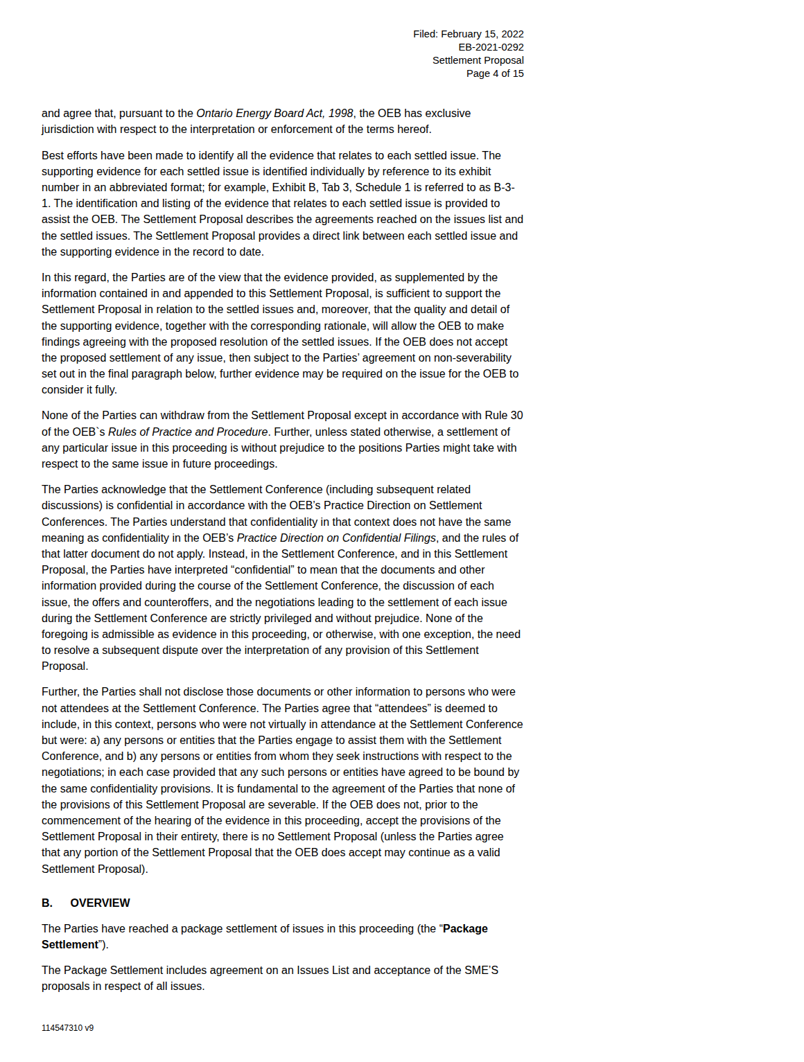Filed: February 15, 2022
EB-2021-0292
Settlement Proposal
Page 4 of 15
and agree that, pursuant to the Ontario Energy Board Act, 1998, the OEB has exclusive jurisdiction with respect to the interpretation or enforcement of the terms hereof.
Best efforts have been made to identify all the evidence that relates to each settled issue. The supporting evidence for each settled issue is identified individually by reference to its exhibit number in an abbreviated format; for example, Exhibit B, Tab 3, Schedule 1 is referred to as B-3-1. The identification and listing of the evidence that relates to each settled issue is provided to assist the OEB. The Settlement Proposal describes the agreements reached on the issues list and the settled issues. The Settlement Proposal provides a direct link between each settled issue and the supporting evidence in the record to date.
In this regard, the Parties are of the view that the evidence provided, as supplemented by the information contained in and appended to this Settlement Proposal, is sufficient to support the Settlement Proposal in relation to the settled issues and, moreover, that the quality and detail of the supporting evidence, together with the corresponding rationale, will allow the OEB to make findings agreeing with the proposed resolution of the settled issues. If the OEB does not accept the proposed settlement of any issue, then subject to the Parties’ agreement on non-severability set out in the final paragraph below, further evidence may be required on the issue for the OEB to consider it fully.
None of the Parties can withdraw from the Settlement Proposal except in accordance with Rule 30 of the OEB`s Rules of Practice and Procedure. Further, unless stated otherwise, a settlement of any particular issue in this proceeding is without prejudice to the positions Parties might take with respect to the same issue in future proceedings.
The Parties acknowledge that the Settlement Conference (including subsequent related discussions) is confidential in accordance with the OEB’s Practice Direction on Settlement Conferences. The Parties understand that confidentiality in that context does not have the same meaning as confidentiality in the OEB’s Practice Direction on Confidential Filings, and the rules of that latter document do not apply. Instead, in the Settlement Conference, and in this Settlement Proposal, the Parties have interpreted “confidential” to mean that the documents and other information provided during the course of the Settlement Conference, the discussion of each issue, the offers and counteroffers, and the negotiations leading to the settlement of each issue during the Settlement Conference are strictly privileged and without prejudice. None of the foregoing is admissible as evidence in this proceeding, or otherwise, with one exception, the need to resolve a subsequent dispute over the interpretation of any provision of this Settlement Proposal.
Further, the Parties shall not disclose those documents or other information to persons who were not attendees at the Settlement Conference. The Parties agree that “attendees” is deemed to include, in this context, persons who were not virtually in attendance at the Settlement Conference but were: a) any persons or entities that the Parties engage to assist them with the Settlement Conference, and b) any persons or entities from whom they seek instructions with respect to the negotiations; in each case provided that any such persons or entities have agreed to be bound by the same confidentiality provisions. It is fundamental to the agreement of the Parties that none of the provisions of this Settlement Proposal are severable. If the OEB does not, prior to the commencement of the hearing of the evidence in this proceeding, accept the provisions of the Settlement Proposal in their entirety, there is no Settlement Proposal (unless the Parties agree that any portion of the Settlement Proposal that the OEB does accept may continue as a valid Settlement Proposal).
B. OVERVIEW
The Parties have reached a package settlement of issues in this proceeding (the “Package Settlement”).
The Package Settlement includes agreement on an Issues List and acceptance of the SME’S proposals in respect of all issues.
114547310 v9